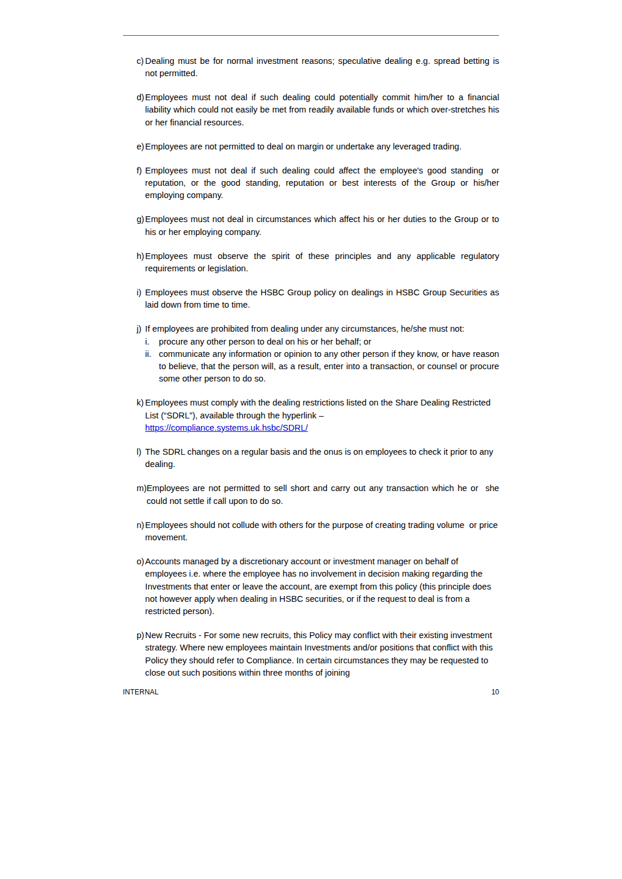c) Dealing must be for normal investment reasons; speculative dealing e.g. spread betting is not permitted.
d) Employees must not deal if such dealing could potentially commit him/her to a financial liability which could not easily be met from readily available funds or which over-stretches his or her financial resources.
e) Employees are not permitted to deal on margin or undertake any leveraged trading.
f) Employees must not deal if such dealing could affect the employee's good standing or reputation, or the good standing, reputation or best interests of the Group or his/her employing company.
g) Employees must not deal in circumstances which affect his or her duties to the Group or to his or her employing company.
h) Employees must observe the spirit of these principles and any applicable regulatory requirements or legislation.
i) Employees must observe the HSBC Group policy on dealings in HSBC Group Securities as laid down from time to time.
j) If employees are prohibited from dealing under any circumstances, he/she must not:
i. procure any other person to deal on his or her behalf; or
ii. communicate any information or opinion to any other person if they know, or have reason to believe, that the person will, as a result, enter into a transaction, or counsel or procure some other person to do so.
k) Employees must comply with the dealing restrictions listed on the Share Dealing Restricted List (“SDRL”), available through the hyperlink –
https://compliance.systems.uk.hsbc/SDRL/
l) The SDRL changes on a regular basis and the onus is on employees to check it prior to any dealing.
m) Employees are not permitted to sell short and carry out any transaction which he or she could not settle if call upon to do so.
n) Employees should not collude with others for the purpose of creating trading volume or price movement.
o) Accounts managed by a discretionary account or investment manager on behalf of employees i.e. where the employee has no involvement in decision making regarding the Investments that enter or leave the account, are exempt from this policy (this principle does not however apply when dealing in HSBC securities, or if the request to deal is from a restricted person).
p) New Recruits - For some new recruits, this Policy may conflict with their existing investment strategy. Where new employees maintain Investments and/or positions that conflict with this Policy they should refer to Compliance. In certain circumstances they may be requested to close out such positions within three months of joining
INTERNAL 10